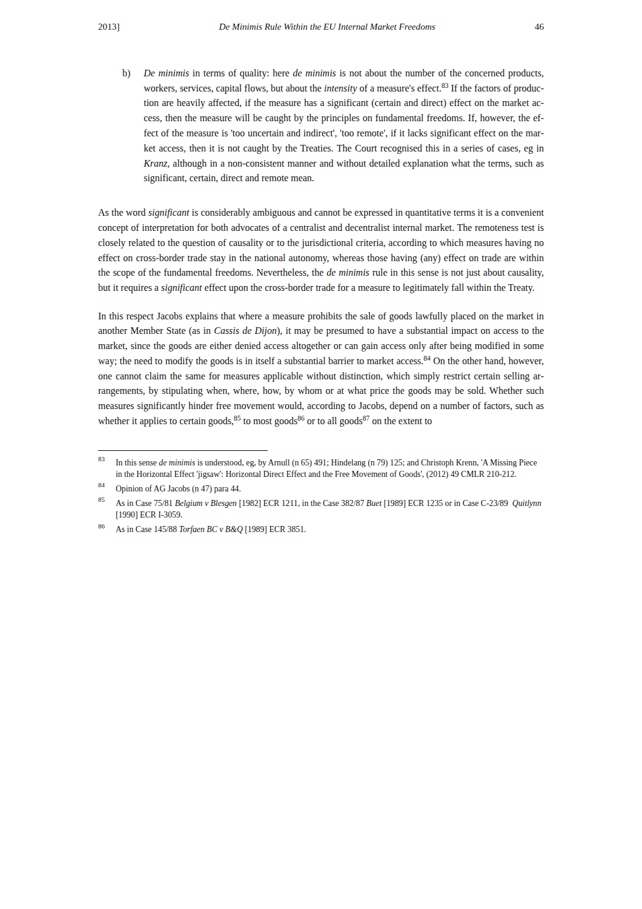2013] De Minimis Rule Within the EU Internal Market Freedoms 46
De minimis in terms of quality: here de minimis is not about the number of the concerned products, workers, services, capital flows, but about the intensity of a measure's effect.83 If the factors of production are heavily affected, if the measure has a significant (certain and direct) effect on the market access, then the measure will be caught by the principles on fundamental freedoms. If, however, the effect of the measure is 'too uncertain and indirect', 'too remote', if it lacks significant effect on the market access, then it is not caught by the Treaties. The Court recognised this in a series of cases, eg in Kranz, although in a non-consistent manner and without detailed explanation what the terms, such as significant, certain, direct and remote mean.
As the word significant is considerably ambiguous and cannot be expressed in quantitative terms it is a convenient concept of interpretation for both advocates of a centralist and decentralist internal market. The remoteness test is closely related to the question of causality or to the jurisdictional criteria, according to which measures having no effect on cross-border trade stay in the national autonomy, whereas those having (any) effect on trade are within the scope of the fundamental freedoms. Nevertheless, the de minimis rule in this sense is not just about causality, but it requires a significant effect upon the cross-border trade for a measure to legitimately fall within the Treaty.
In this respect Jacobs explains that where a measure prohibits the sale of goods lawfully placed on the market in another Member State (as in Cassis de Dijon), it may be presumed to have a substantial impact on access to the market, since the goods are either denied access altogether or can gain access only after being modified in some way; the need to modify the goods is in itself a substantial barrier to market access.84 On the other hand, however, one cannot claim the same for measures applicable without distinction, which simply restrict certain selling arrangements, by stipulating when, where, how, by whom or at what price the goods may be sold. Whether such measures significantly hinder free movement would, according to Jacobs, depend on a number of factors, such as whether it applies to certain goods,85 to most goods86 or to all goods87 on the extent to
In this sense de minimis is understood, eg, by Arnull (n 65) 491; Hindelang (n 79) 125; and Christoph Krenn, 'A Missing Piece in the Horizontal Effect 'jigsaw': Horizontal Direct Effect and the Free Movement of Goods', (2012) 49 CMLR 210-212.
Opinion of AG Jacobs (n 47) para 44.
As in Case 75/81 Belgium v Blesgen [1982] ECR 1211, in the Case 382/87 Buet [1989] ECR 1235 or in Case C-23/89 Quitlynn [1990] ECR I-3059.
As in Case 145/88 Torfaen BC v B&Q [1989] ECR 3851.